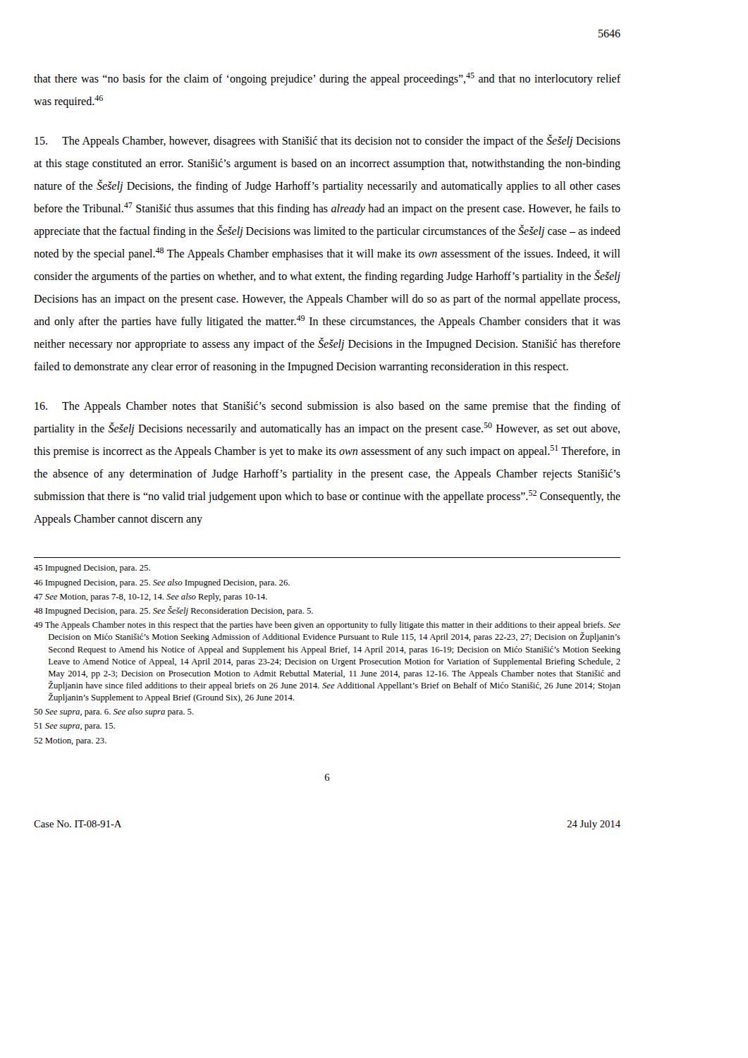5646
that there was “no basis for the claim of ‘ongoing prejudice’ during the appeal proceedings”,45 and that no interlocutory relief was required.46
15. The Appeals Chamber, however, disagrees with Stanišić that its decision not to consider the impact of the Šešelj Decisions at this stage constituted an error. Stanišić’s argument is based on an incorrect assumption that, notwithstanding the non-binding nature of the Šešelj Decisions, the finding of Judge Harhoff’s partiality necessarily and automatically applies to all other cases before the Tribunal.47 Stanišić thus assumes that this finding has already had an impact on the present case. However, he fails to appreciate that the factual finding in the Šešelj Decisions was limited to the particular circumstances of the Šešelj case – as indeed noted by the special panel.48 The Appeals Chamber emphasises that it will make its own assessment of the issues. Indeed, it will consider the arguments of the parties on whether, and to what extent, the finding regarding Judge Harhoff’s partiality in the Šešelj Decisions has an impact on the present case. However, the Appeals Chamber will do so as part of the normal appellate process, and only after the parties have fully litigated the matter.49 In these circumstances, the Appeals Chamber considers that it was neither necessary nor appropriate to assess any impact of the Šešelj Decisions in the Impugned Decision. Stanišić has therefore failed to demonstrate any clear error of reasoning in the Impugned Decision warranting reconsideration in this respect.
16. The Appeals Chamber notes that Stanišić’s second submission is also based on the same premise that the finding of partiality in the Šešelj Decisions necessarily and automatically has an impact on the present case.50 However, as set out above, this premise is incorrect as the Appeals Chamber is yet to make its own assessment of any such impact on appeal.51 Therefore, in the absence of any determination of Judge Harhoff’s partiality in the present case, the Appeals Chamber rejects Stanišić’s submission that there is “no valid trial judgement upon which to base or continue with the appellate process”.52 Consequently, the Appeals Chamber cannot discern any
45 Impugned Decision, para. 25.
46 Impugned Decision, para. 25. See also Impugned Decision, para. 26.
47 See Motion, paras 7-8, 10-12, 14. See also Reply, paras 10-14.
48 Impugned Decision, para. 25. See Šešelj Reconsideration Decision, para. 5.
49 The Appeals Chamber notes in this respect that the parties have been given an opportunity to fully litigate this matter in their additions to their appeal briefs. See Decision on Mićo Stanišić’s Motion Seeking Admission of Additional Evidence Pursuant to Rule 115, 14 April 2014, paras 22-23, 27; Decision on Župljanin’s Second Request to Amend his Notice of Appeal and Supplement his Appeal Brief, 14 April 2014, paras 16-19; Decision on Mićo Stanišić’s Motion Seeking Leave to Amend Notice of Appeal, 14 April 2014, paras 23-24; Decision on Urgent Prosecution Motion for Variation of Supplemental Briefing Schedule, 2 May 2014, pp 2-3; Decision on Prosecution Motion to Admit Rebuttal Material, 11 June 2014, paras 12-16. The Appeals Chamber notes that Stanišić and Župljanin have since filed additions to their appeal briefs on 26 June 2014. See Additional Appellant’s Brief on Behalf of Mićo Stanišić, 26 June 2014; Stojan Župljanin’s Supplement to Appeal Brief (Ground Six), 26 June 2014.
50 See supra, para. 6. See also supra para. 5.
51 See supra, para. 15.
52 Motion, para. 23.
6
Case No. IT-08-91-A 24 July 2014